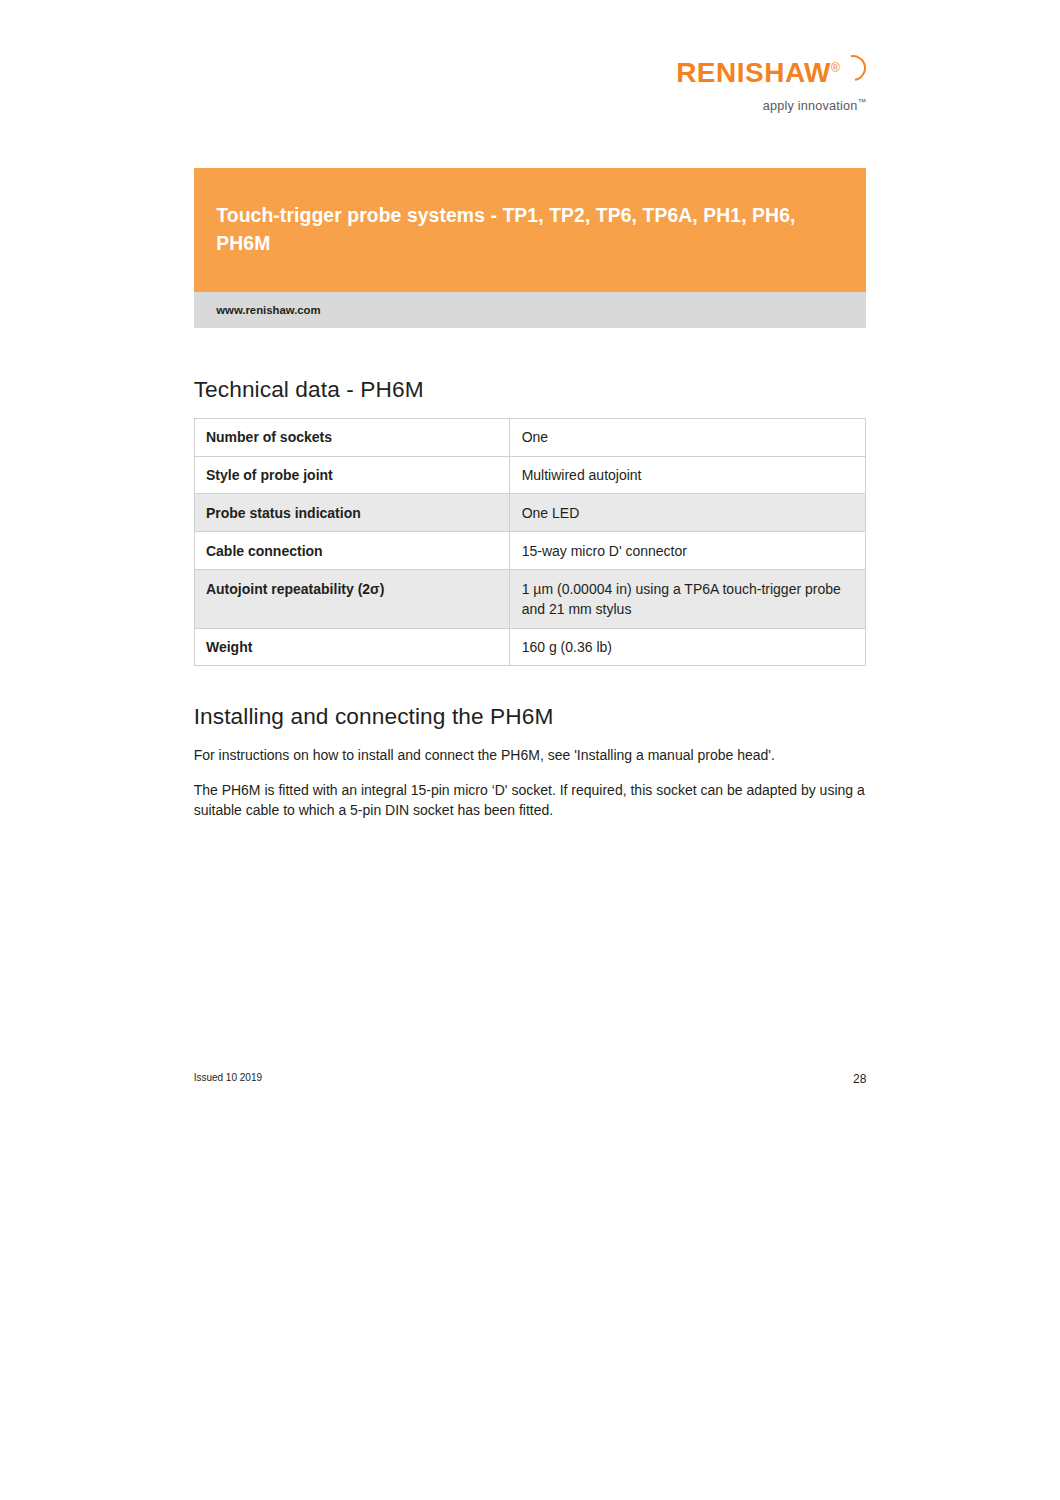RENISHAW®
apply innovation™
Touch-trigger probe systems - TP1, TP2, TP6, TP6A, PH1, PH6, PH6M
www.renishaw.com
Technical data - PH6M
| Number of sockets | One |
| Style of probe joint | Multiwired autojoint |
| Probe status indication | One LED |
| Cable connection | 15-way micro D' connector |
| Autojoint repeatability (2σ) | 1 µm (0.00004 in) using a TP6A touch-trigger probe and 21 mm stylus |
| Weight | 160 g (0.36 lb) |
Installing and connecting the PH6M
For instructions on how to install and connect the PH6M, see 'Installing a manual probe head'.
The PH6M is fitted with an integral 15-pin micro ‘D' socket. If required, this socket can be adapted by using a suitable cable to which a 5-pin DIN socket has been fitted.
Issued 10 2019 28